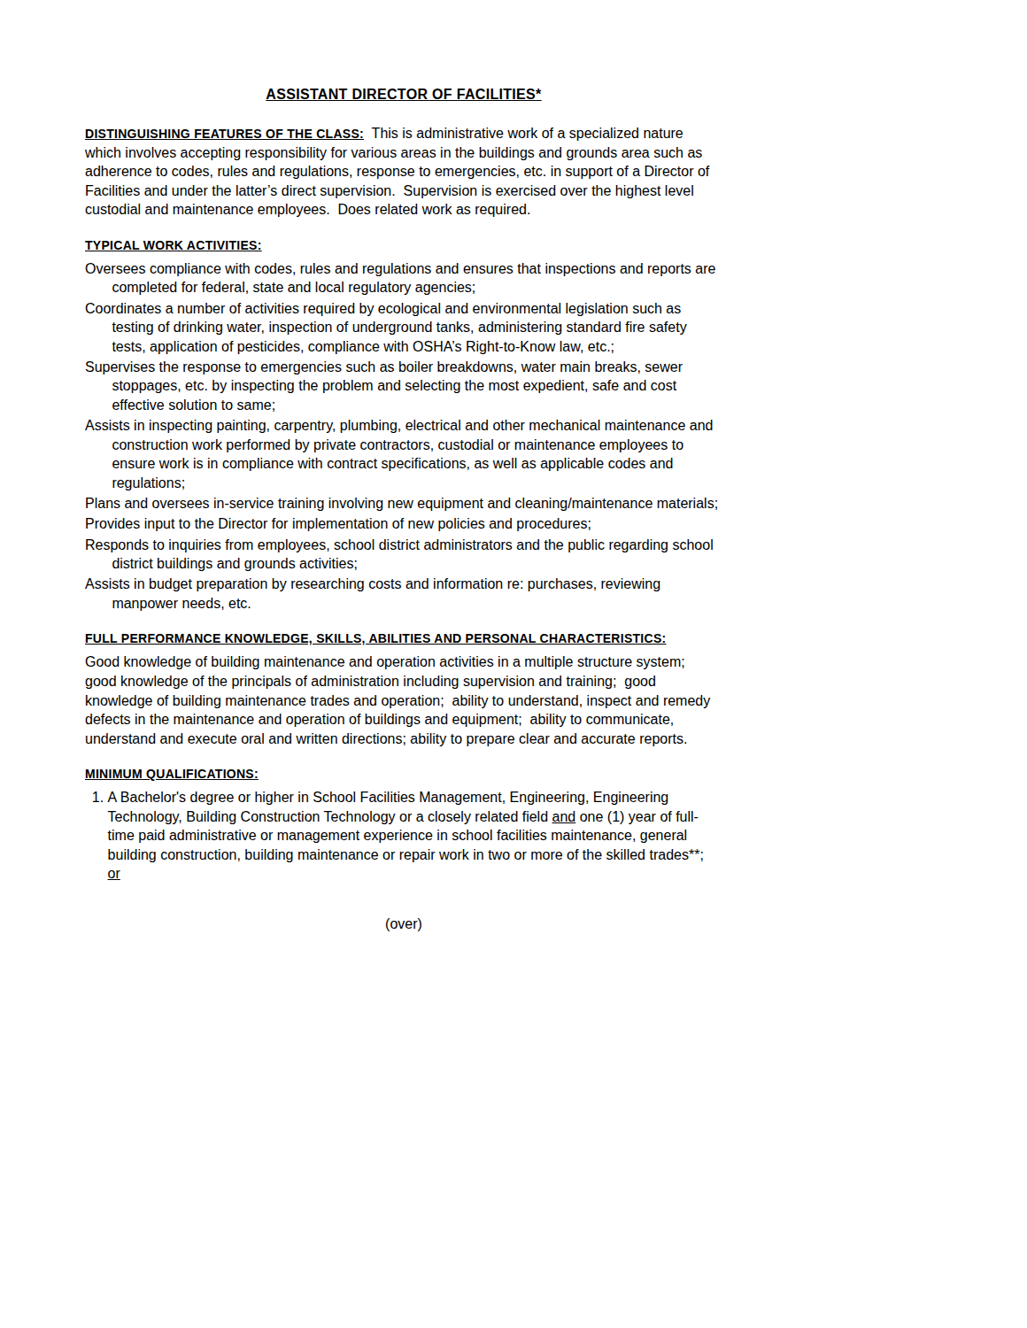ASSISTANT DIRECTOR OF FACILITIES*
DISTINGUISHING FEATURES OF THE CLASS: This is administrative work of a specialized nature which involves accepting responsibility for various areas in the buildings and grounds area such as adherence to codes, rules and regulations, response to emergencies, etc. in support of a Director of Facilities and under the latter’s direct supervision. Supervision is exercised over the highest level custodial and maintenance employees. Does related work as required.
TYPICAL WORK ACTIVITIES:
Oversees compliance with codes, rules and regulations and ensures that inspections and reports are completed for federal, state and local regulatory agencies;
Coordinates a number of activities required by ecological and environmental legislation such as testing of drinking water, inspection of underground tanks, administering standard fire safety tests, application of pesticides, compliance with OSHA’s Right-to-Know law, etc.;
Supervises the response to emergencies such as boiler breakdowns, water main breaks, sewer stoppages, etc. by inspecting the problem and selecting the most expedient, safe and cost effective solution to same;
Assists in inspecting painting, carpentry, plumbing, electrical and other mechanical maintenance and construction work performed by private contractors, custodial or maintenance employees to ensure work is in compliance with contract specifications, as well as applicable codes and regulations;
Plans and oversees in-service training involving new equipment and cleaning/maintenance materials;
Provides input to the Director for implementation of new policies and procedures;
Responds to inquiries from employees, school district administrators and the public regarding school district buildings and grounds activities;
Assists in budget preparation by researching costs and information re: purchases, reviewing manpower needs, etc.
FULL PERFORMANCE KNOWLEDGE, SKILLS, ABILITIES AND PERSONAL CHARACTERISTICS:
Good knowledge of building maintenance and operation activities in a multiple structure system; good knowledge of the principals of administration including supervision and training; good knowledge of building maintenance trades and operation; ability to understand, inspect and remedy defects in the maintenance and operation of buildings and equipment; ability to communicate, understand and execute oral and written directions; ability to prepare clear and accurate reports.
MINIMUM QUALIFICATIONS:
A Bachelor's degree or higher in School Facilities Management, Engineering, Engineering Technology, Building Construction Technology or a closely related field and one (1) year of full-time paid administrative or management experience in school facilities maintenance, general building construction, building maintenance or repair work in two or more of the skilled trades**; or
(over)